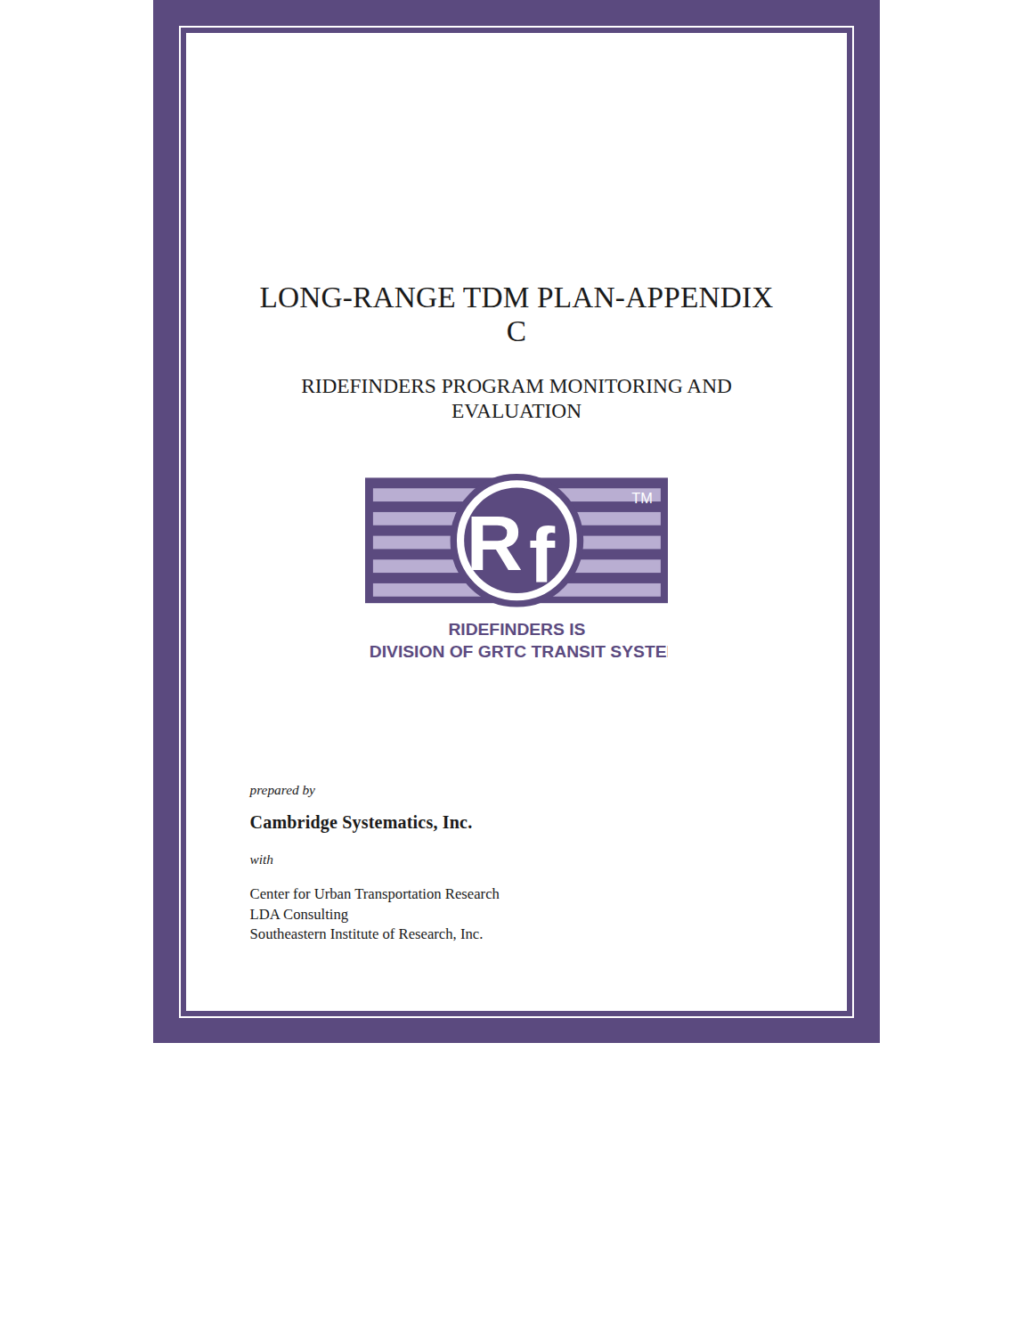LONG-RANGE TDM PLAN-APPENDIX C
RIDEFINDERS PROGRAM MONITORING AND EVALUATION
RideFinders logo R f TM RIDEFINDERS IS A DIVISION OF GRTC TRANSIT SYSTEM
prepared by
Cambridge Systematics, Inc.
with
Center for Urban Transportation Research
LDA Consulting
Southeastern Institute of Research, Inc.